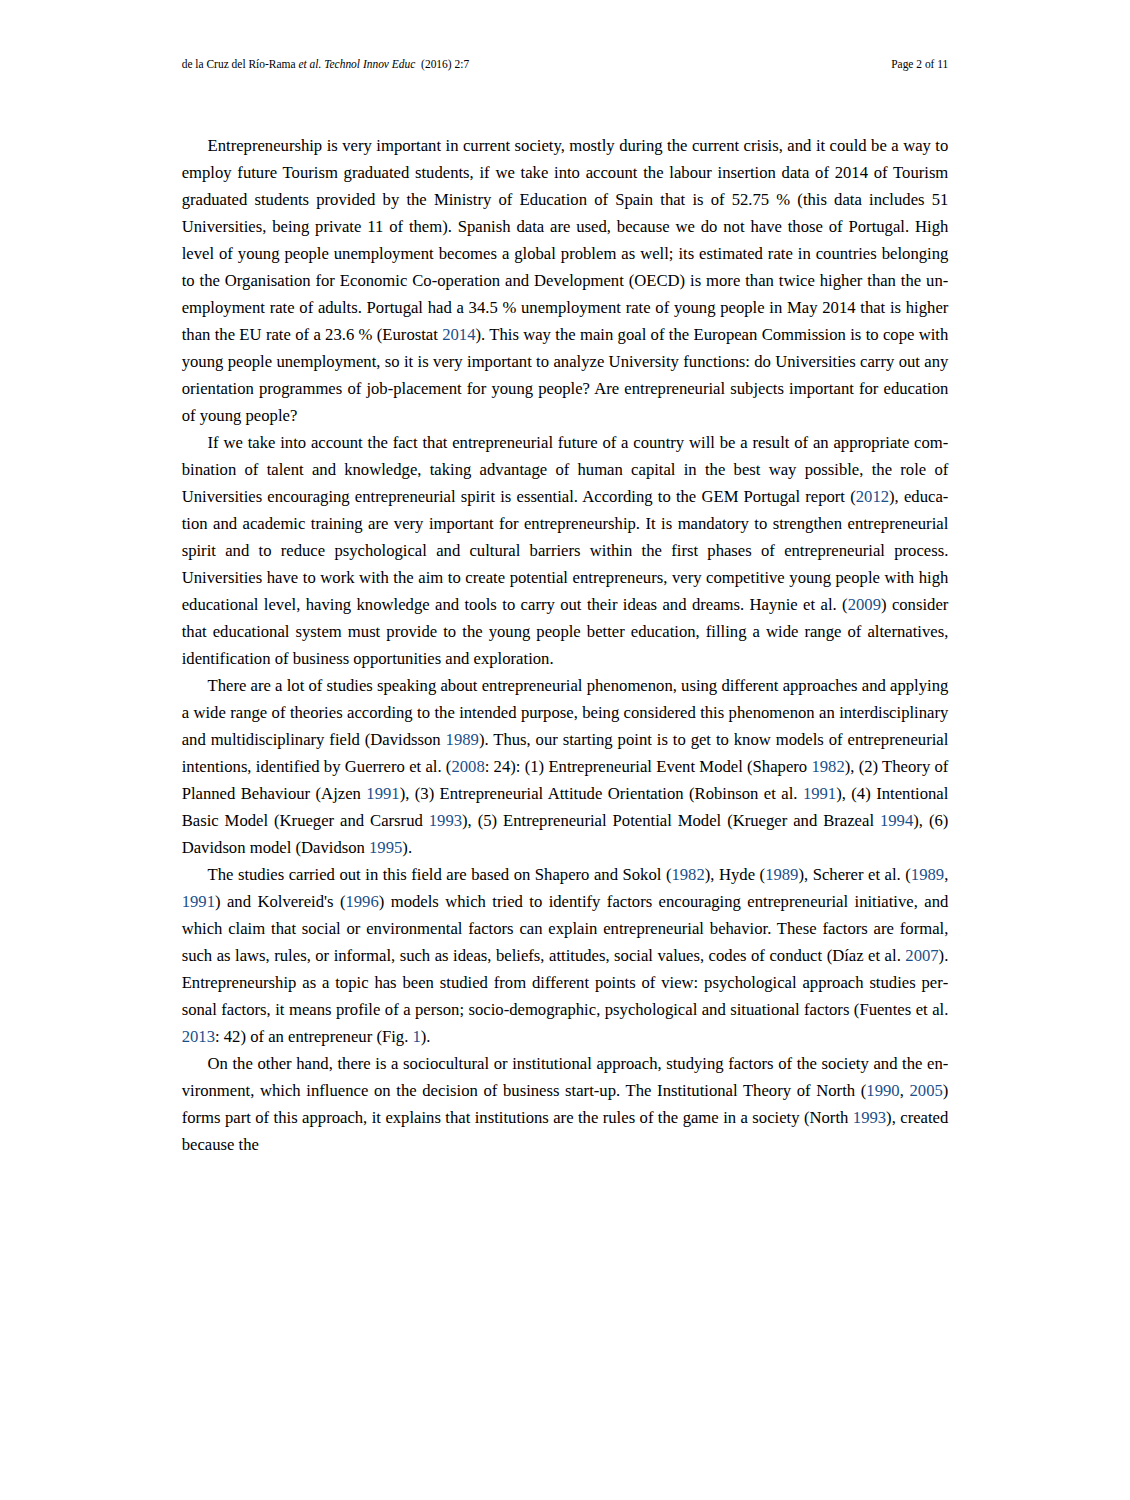de la Cruz del Río-Rama et al. Technol Innov Educ (2016) 2:7 Page 2 of 11
Entrepreneurship is very important in current society, mostly during the current crisis, and it could be a way to employ future Tourism graduated students, if we take into account the labour insertion data of 2014 of Tourism graduated students provided by the Ministry of Education of Spain that is of 52.75 % (this data includes 51 Universities, being private 11 of them). Spanish data are used, because we do not have those of Portugal. High level of young people unemployment becomes a global problem as well; its estimated rate in countries belonging to the Organisation for Economic Co-operation and Development (OECD) is more than twice higher than the unemployment rate of adults. Portugal had a 34.5 % unemployment rate of young people in May 2014 that is higher than the EU rate of a 23.6 % (Eurostat 2014). This way the main goal of the European Commission is to cope with young people unemployment, so it is very important to analyze University functions: do Universities carry out any orientation programmes of job-placement for young people? Are entrepreneurial subjects important for education of young people?
If we take into account the fact that entrepreneurial future of a country will be a result of an appropriate combination of talent and knowledge, taking advantage of human capital in the best way possible, the role of Universities encouraging entrepreneurial spirit is essential. According to the GEM Portugal report (2012), education and academic training are very important for entrepreneurship. It is mandatory to strengthen entrepreneurial spirit and to reduce psychological and cultural barriers within the first phases of entrepreneurial process. Universities have to work with the aim to create potential entrepreneurs, very competitive young people with high educational level, having knowledge and tools to carry out their ideas and dreams. Haynie et al. (2009) consider that educational system must provide to the young people better education, filling a wide range of alternatives, identification of business opportunities and exploration.
There are a lot of studies speaking about entrepreneurial phenomenon, using different approaches and applying a wide range of theories according to the intended purpose, being considered this phenomenon an interdisciplinary and multidisciplinary field (Davidsson 1989). Thus, our starting point is to get to know models of entrepreneurial intentions, identified by Guerrero et al. (2008: 24): (1) Entrepreneurial Event Model (Shapero 1982), (2) Theory of Planned Behaviour (Ajzen 1991), (3) Entrepreneurial Attitude Orientation (Robinson et al. 1991), (4) Intentional Basic Model (Krueger and Carsrud 1993), (5) Entrepreneurial Potential Model (Krueger and Brazeal 1994), (6) Davidson model (Davidson 1995).
The studies carried out in this field are based on Shapero and Sokol (1982), Hyde (1989), Scherer et al. (1989, 1991) and Kolvereid's (1996) models which tried to identify factors encouraging entrepreneurial initiative, and which claim that social or environmental factors can explain entrepreneurial behavior. These factors are formal, such as laws, rules, or informal, such as ideas, beliefs, attitudes, social values, codes of conduct (Díaz et al. 2007). Entrepreneurship as a topic has been studied from different points of view: psychological approach studies personal factors, it means profile of a person; socio-demographic, psychological and situational factors (Fuentes et al. 2013: 42) of an entrepreneur (Fig. 1).
On the other hand, there is a sociocultural or institutional approach, studying factors of the society and the environment, which influence on the decision of business start-up. The Institutional Theory of North (1990, 2005) forms part of this approach, it explains that institutions are the rules of the game in a society (North 1993), created because the